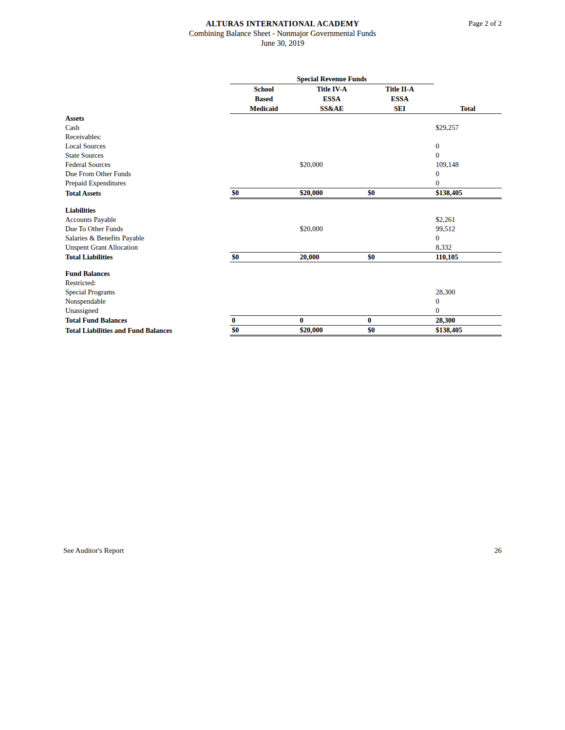Page 2 of 2
ALTURAS INTERNATIONAL ACADEMY
Combining Balance Sheet - Nonmajor Governmental Funds
June 30, 2019
| | Special Revenue Funds | |
| | School | Title IV-A | Title II-A | |
| | Based | ESSA | ESSA | |
| | Medicaid | SS&AE | SEI | Total |
| Assets | | | | |
| Cash | | | | $29,257 |
| Receivables: | | | | |
| Local Sources | | | | 0 |
| State Sources | | | | 0 |
| Federal Sources | | $20,000 | | 109,148 |
| Due From Other Funds | | | | 0 |
| Prepaid Expenditures | | | | 0 |
| Total Assets | $0 | $20,000 | $0 | $138,405 |
| Liabilities | | | | |
| Accounts Payable | | | | $2,261 |
| Due To Other Funds | | $20,000 | | 99,512 |
| Salaries & Benefits Payable | | | | 0 |
| Unspent Grant Allocation | | | | 8,332 |
| Total Liabilities | $0 | 20,000 | $0 | 110,105 |
| Fund Balances | | | | |
| Restricted: | | | | |
| Special Programs | | | | 28,300 |
| Nonspendable | | | | 0 |
| Unassigned | | | | 0 |
| Total Fund Balances | 0 | 0 | 0 | 28,300 |
| Total Liabilities and Fund Balances | $0 | $20,000 | $0 | $138,405 |
See Auditor's Report
26